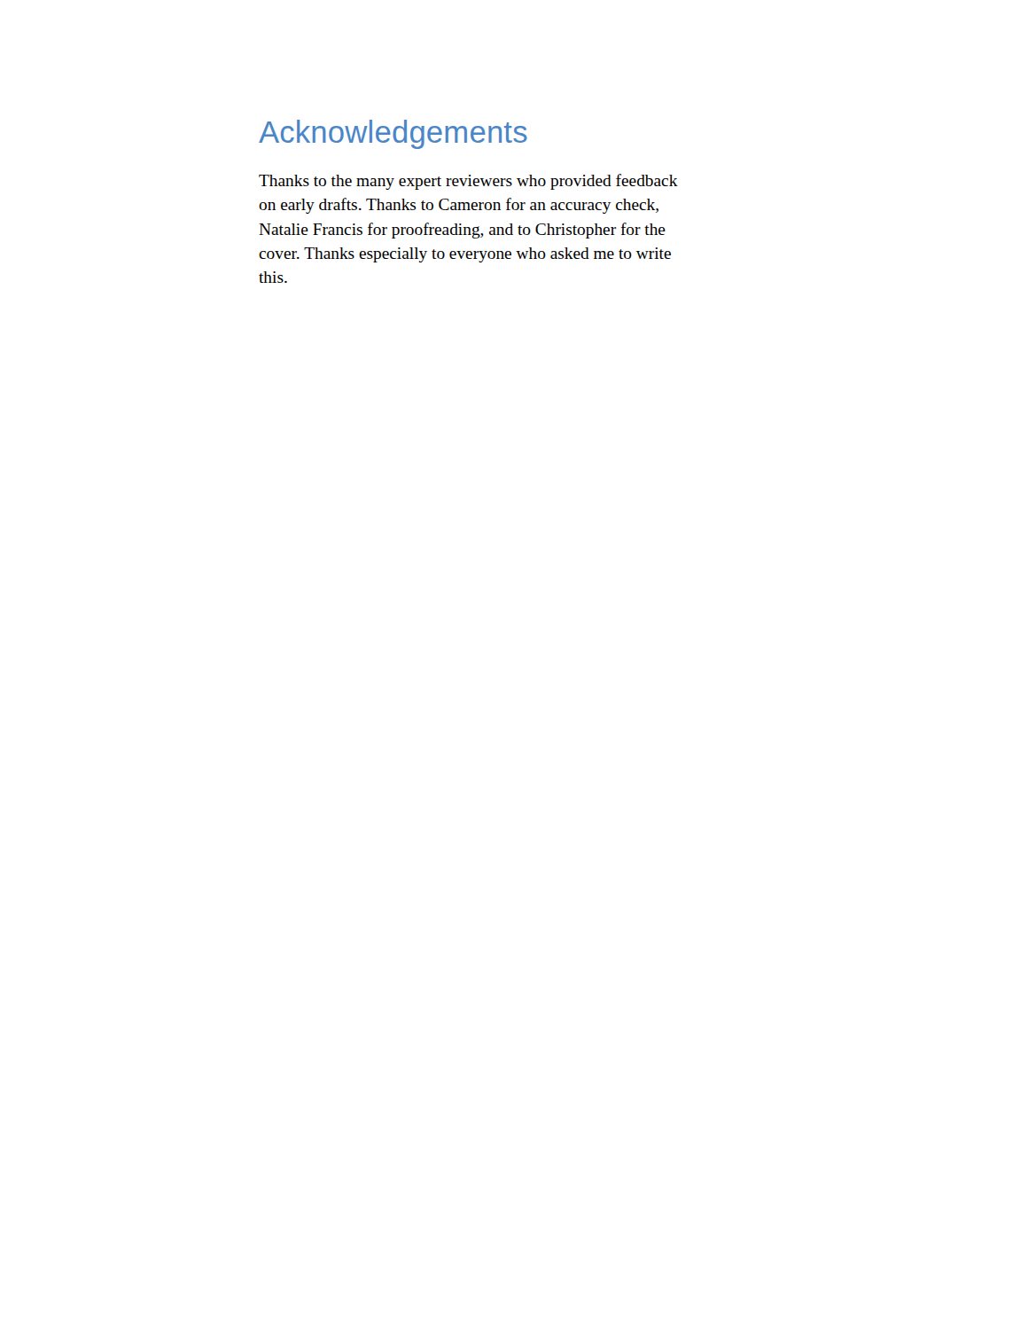Acknowledgements
Thanks to the many expert reviewers who provided feedback on early drafts. Thanks to Cameron for an accuracy check, Natalie Francis for proofreading, and to Christopher for the cover. Thanks especially to everyone who asked me to write this.